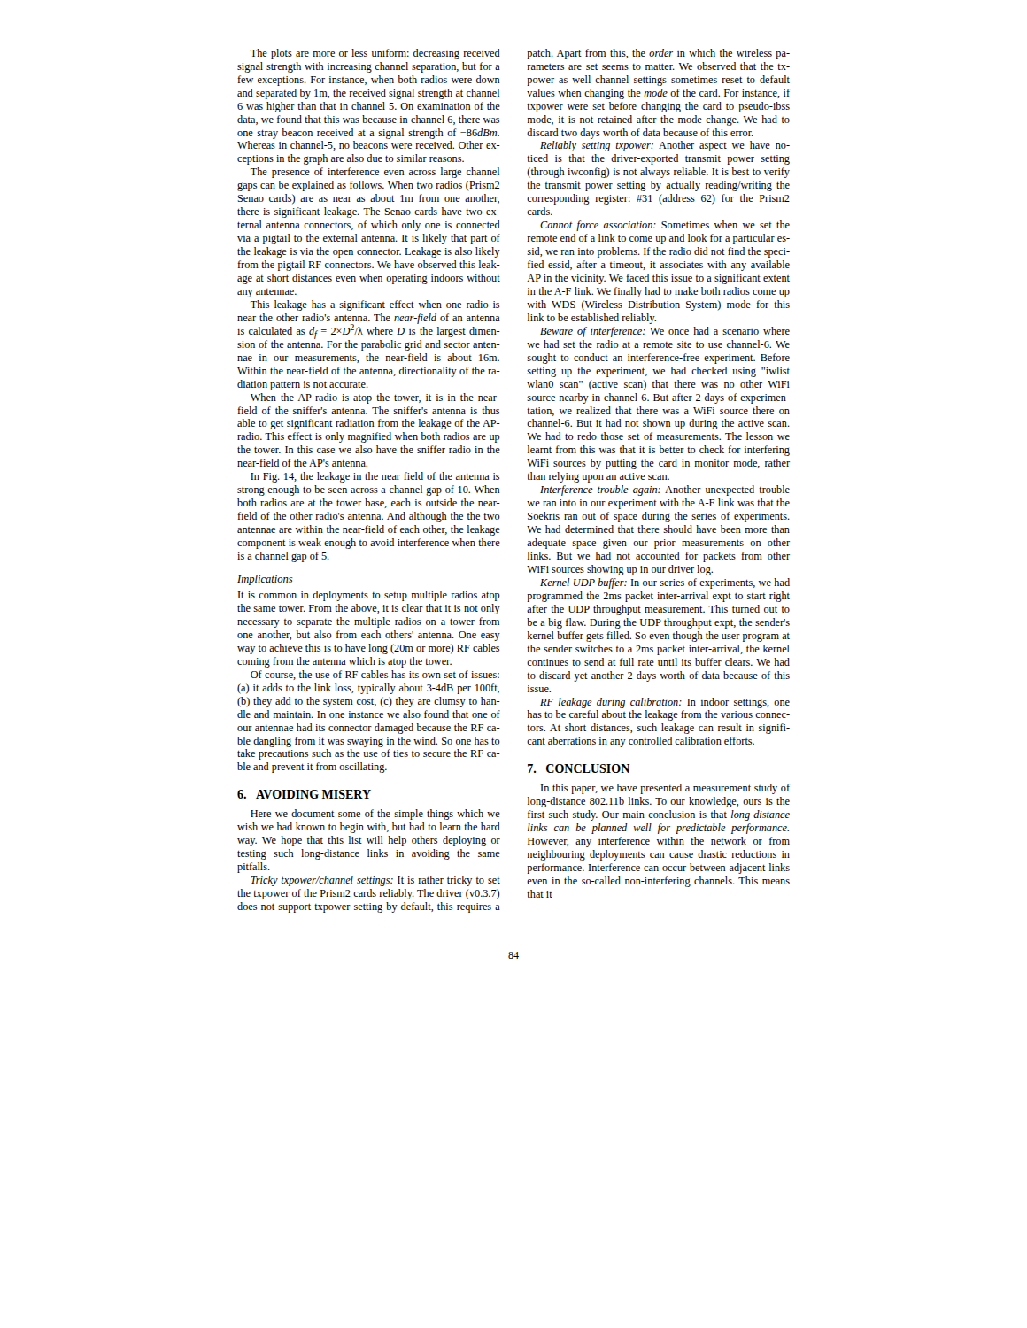The plots are more or less uniform: decreasing received signal strength with increasing channel separation, but for a few exceptions. For instance, when both radios were down and separated by 1m, the received signal strength at channel 6 was higher than that in channel 5. On examination of the data, we found that this was because in channel 6, there was one stray beacon received at a signal strength of −86dBm. Whereas in channel-5, no beacons were received. Other exceptions in the graph are also due to similar reasons.
The presence of interference even across large channel gaps can be explained as follows. When two radios (Prism2 Senao cards) are as near as about 1m from one another, there is significant leakage. The Senao cards have two external antenna connectors, of which only one is connected via a pigtail to the external antenna. It is likely that part of the leakage is via the open connector. Leakage is also likely from the pigtail RF connectors. We have observed this leakage at short distances even when operating indoors without any antennae.
This leakage has a significant effect when one radio is near the other radio's antenna. The near-field of an antenna is calculated as df = 2×D2/λ where D is the largest dimension of the antenna. For the parabolic grid and sector antennae in our measurements, the near-field is about 16m. Within the near-field of the antenna, directionality of the radiation pattern is not accurate.
When the AP-radio is atop the tower, it is in the near-field of the sniffer's antenna. The sniffer's antenna is thus able to get significant radiation from the leakage of the AP-radio. This effect is only magnified when both radios are up the tower. In this case we also have the sniffer radio in the near-field of the AP's antenna.
In Fig. 14, the leakage in the near field of the antenna is strong enough to be seen across a channel gap of 10. When both radios are at the tower base, each is outside the near-field of the other radio's antenna. And although the the two antennae are within the near-field of each other, the leakage component is weak enough to avoid interference when there is a channel gap of 5.
Implications
It is common in deployments to setup multiple radios atop the same tower. From the above, it is clear that it is not only necessary to separate the multiple radios on a tower from one another, but also from each others' antenna. One easy way to achieve this is to have long (20m or more) RF cables coming from the antenna which is atop the tower.
Of course, the use of RF cables has its own set of issues: (a) it adds to the link loss, typically about 3-4dB per 100ft, (b) they add to the system cost, (c) they are clumsy to handle and maintain. In one instance we also found that one of our antennae had its connector damaged because the RF cable dangling from it was swaying in the wind. So one has to take precautions such as the use of ties to secure the RF cable and prevent it from oscillating.
6. AVOIDING MISERY
Here we document some of the simple things which we wish we had known to begin with, but had to learn the hard way. We hope that this list will help others deploying or testing such long-distance links in avoiding the same pitfalls.
Tricky txpower/channel settings: It is rather tricky to set the txpower of the Prism2 cards reliably. The driver (v0.3.7) does not support txpower setting by default, this requires a patch. Apart from this, the order in which the wireless parameters are set seems to matter. We observed that the txpower as well channel settings sometimes reset to default values when changing the mode of the card. For instance, if txpower were set before changing the card to pseudo-ibss mode, it is not retained after the mode change. We had to discard two days worth of data because of this error.
Reliably setting txpower: Another aspect we have noticed is that the driver-exported transmit power setting (through iwconfig) is not always reliable. It is best to verify the transmit power setting by actually reading/writing the corresponding register: #31 (address 62) for the Prism2 cards.
Cannot force association: Sometimes when we set the remote end of a link to come up and look for a particular essid, we ran into problems. If the radio did not find the specified essid, after a timeout, it associates with any available AP in the vicinity. We faced this issue to a significant extent in the A-F link. We finally had to make both radios come up with WDS (Wireless Distribution System) mode for this link to be established reliably.
Beware of interference: We once had a scenario where we had set the radio at a remote site to use channel-6. We sought to conduct an interference-free experiment. Before setting up the experiment, we had checked using "iwlist wlan0 scan" (active scan) that there was no other WiFi source nearby in channel-6. But after 2 days of experimentation, we realized that there was a WiFi source there on channel-6. But it had not shown up during the active scan. We had to redo those set of measurements. The lesson we learnt from this was that it is better to check for interfering WiFi sources by putting the card in monitor mode, rather than relying upon an active scan.
Interference trouble again: Another unexpected trouble we ran into in our experiment with the A-F link was that the Soekris ran out of space during the series of experiments. We had determined that there should have been more than adequate space given our prior measurements on other links. But we had not accounted for packets from other WiFi sources showing up in our driver log.
Kernel UDP buffer: In our series of experiments, we had programmed the 2ms packet inter-arrival expt to start right after the UDP throughput measurement. This turned out to be a big flaw. During the UDP throughput expt, the sender's kernel buffer gets filled. So even though the user program at the sender switches to a 2ms packet inter-arrival, the kernel continues to send at full rate until its buffer clears. We had to discard yet another 2 days worth of data because of this issue.
RF leakage during calibration: In indoor settings, one has to be careful about the leakage from the various connectors. At short distances, such leakage can result in significant aberrations in any controlled calibration efforts.
7. CONCLUSION
In this paper, we have presented a measurement study of long-distance 802.11b links. To our knowledge, ours is the first such study. Our main conclusion is that long-distance links can be planned well for predictable performance. However, any interference within the network or from neighbouring deployments can cause drastic reductions in performance. Interference can occur between adjacent links even in the so-called non-interfering channels. This means that it
84